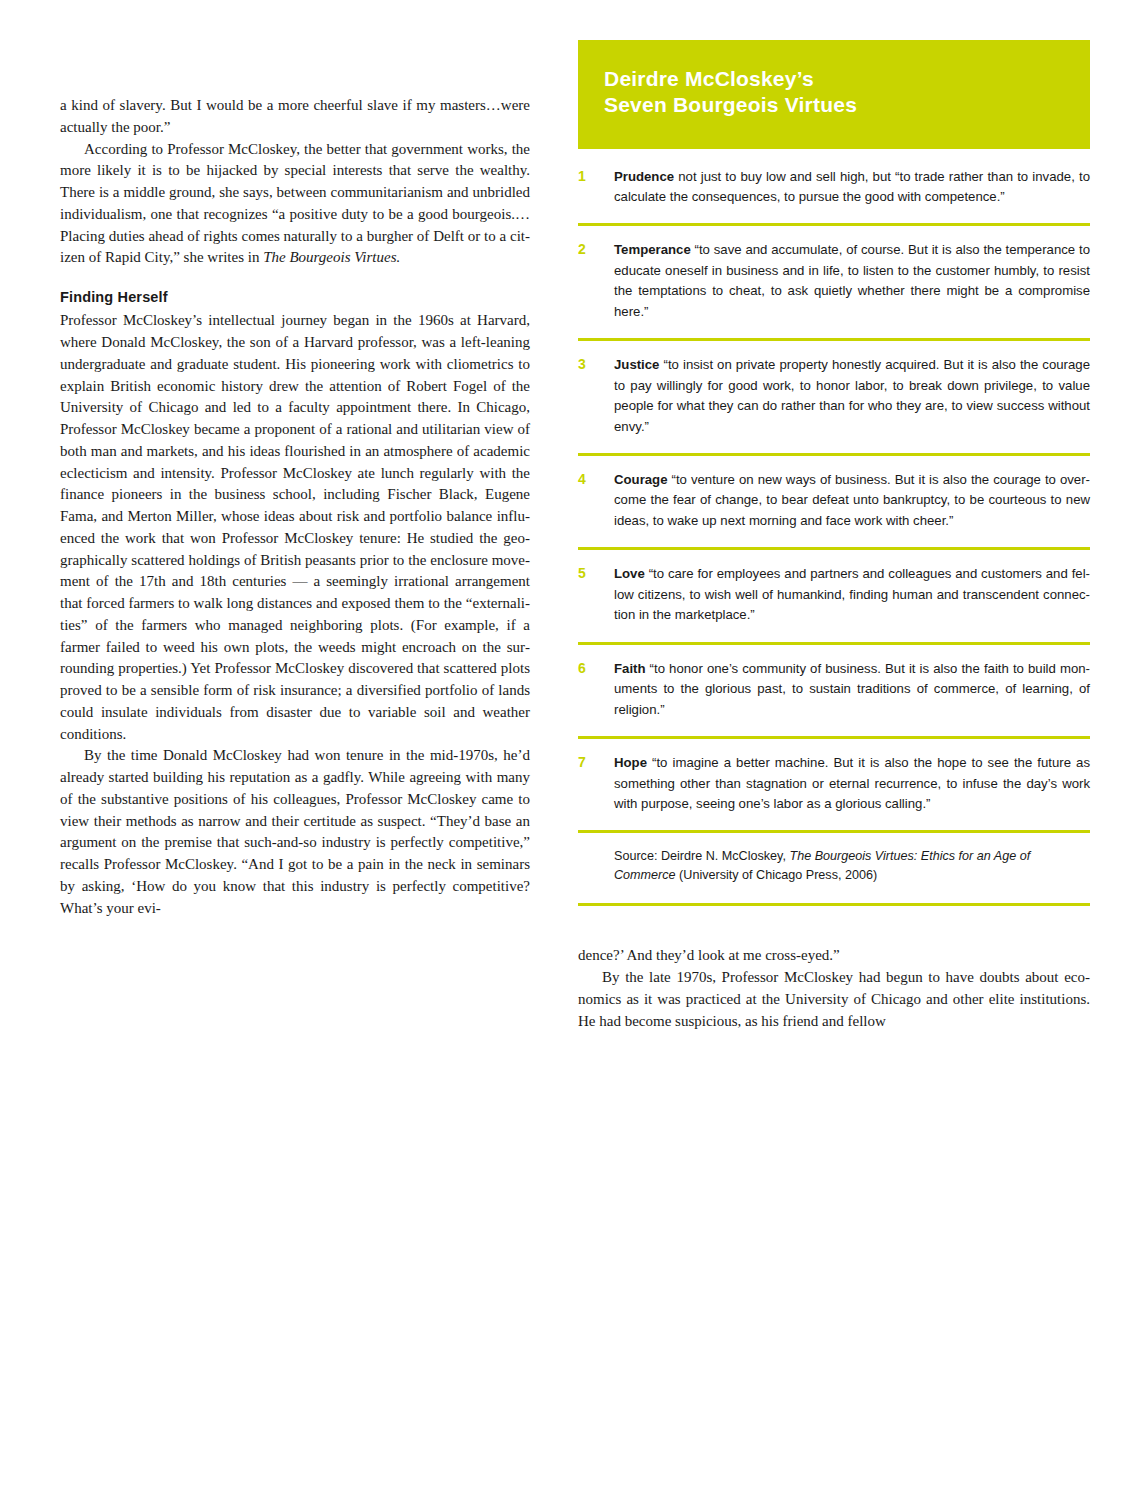a kind of slavery. But I would be a more cheerful slave if my masters…were actually the poor.”
According to Professor McCloskey, the better that government works, the more likely it is to be hijacked by special interests that serve the wealthy. There is a middle ground, she says, between communitarianism and unbridled individualism, one that recognizes “a positive duty to be a good bourgeois.… Placing duties ahead of rights comes naturally to a burgher of Delft or to a citizen of Rapid City,” she writes in The Bourgeois Virtues.
Finding Herself
Professor McCloskey’s intellectual journey began in the 1960s at Harvard, where Donald McCloskey, the son of a Harvard professor, was a left-leaning undergraduate and graduate student. His pioneering work with cliometrics to explain British economic history drew the attention of Robert Fogel of the University of Chicago and led to a faculty appointment there. In Chicago, Professor McCloskey became a proponent of a rational and utilitarian view of both man and markets, and his ideas flourished in an atmosphere of academic eclecticism and intensity. Professor McCloskey ate lunch regularly with the finance pioneers in the business school, including Fischer Black, Eugene Fama, and Merton Miller, whose ideas about risk and portfolio balance influenced the work that won Professor McCloskey tenure: He studied the geographically scattered holdings of British peasants prior to the enclosure movement of the 17th and 18th centuries — a seemingly irrational arrangement that forced farmers to walk long distances and exposed them to the “externalities” of the farmers who managed neighboring plots. (For example, if a farmer failed to weed his own plots, the weeds might encroach on the surrounding properties.) Yet Professor McCloskey discovered that scattered plots proved to be a sensible form of risk insurance; a diversified portfolio of lands could insulate individuals from disaster due to variable soil and weather conditions.
By the time Donald McCloskey had won tenure in the mid-1970s, he’d already started building his reputation as a gadfly. While agreeing with many of the substantive positions of his colleagues, Professor McCloskey came to view their methods as narrow and their certitude as suspect. “They’d base an argument on the premise that such-and-so industry is perfectly competitive,” recalls Professor McCloskey. “And I got to be a pain in the neck in seminars by asking, ‘How do you know that this industry is perfectly competitive? What’s your evi-
Deirdre McCloskey’s
Seven Bourgeois Virtues
1
Prudence not just to buy low and sell high, but “to trade rather than to invade, to calculate the consequences, to pursue the good with competence.”
2
Temperance “to save and accumulate, of course. But it is also the temperance to educate oneself in business and in life, to listen to the customer humbly, to resist the temptations to cheat, to ask quietly whether there might be a compromise here.”
3
Justice “to insist on private property honestly acquired. But it is also the courage to pay willingly for good work, to honor labor, to break down privilege, to value people for what they can do rather than for who they are, to view success without envy.”
4
Courage “to venture on new ways of business. But it is also the courage to overcome the fear of change, to bear defeat unto bankruptcy, to be courteous to new ideas, to wake up next morning and face work with cheer.”
5
Love “to care for employees and partners and colleagues and customers and fellow citizens, to wish well of humankind, finding human and transcendent connection in the marketplace.”
6
Faith “to honor one’s community of business. But it is also the faith to build monuments to the glorious past, to sustain traditions of commerce, of learning, of religion.”
7
Hope “to imagine a better machine. But it is also the hope to see the future as something other than stagnation or eternal recurrence, to infuse the day’s work with purpose, seeing one’s labor as a glorious calling.”
Source: Deirdre N. McCloskey, The Bourgeois Virtues: Ethics for an Age of Commerce (University of Chicago Press, 2006)
dence?’ And they’d look at me cross-eyed.”
By the late 1970s, Professor McCloskey had begun to have doubts about economics as it was practiced at the University of Chicago and other elite institutions. He had become suspicious, as his friend and fellow